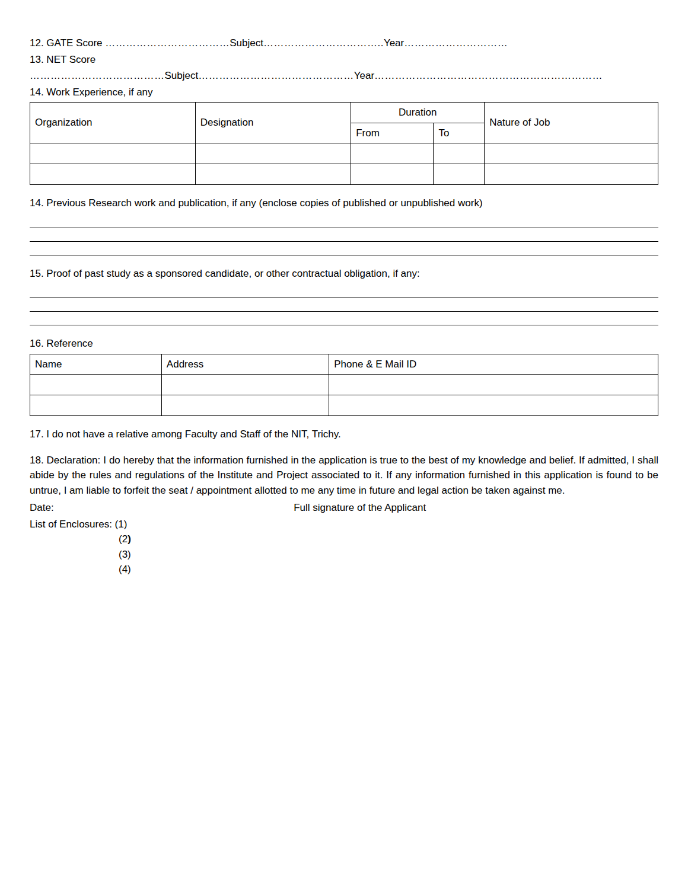12. GATE Score ………………………………Subject…………………………….. Year…………………………
13. NET Score
…………………………………Subject………………………………………Year…………………………………………………………
14. Work Experience, if any
| Organization | Designation | Duration | Nature of Job |
| From | To |
14. Previous Research work and publication, if any (enclose copies of published or unpublished work)
15. Proof of past study as a sponsored candidate, or other contractual obligation, if any:
16. Reference
| Name | Address | Phone & E Mail ID |
| --- | --- | --- |
17. I do not have a relative among Faculty and Staff of the NIT, Trichy.
18. Declaration: I do hereby that the information furnished in the application is true to the best of my knowledge and belief. If admitted, I shall abide by the rules and regulations of the Institute and Project associated to it. If any information furnished in this application is found to be untrue, I am liable to forfeit the seat / appointment allotted to me any time in future and legal action be taken against me.
Date:
Full signature of the Applicant
List of Enclosures: (1)
(2)
(3)
(4)